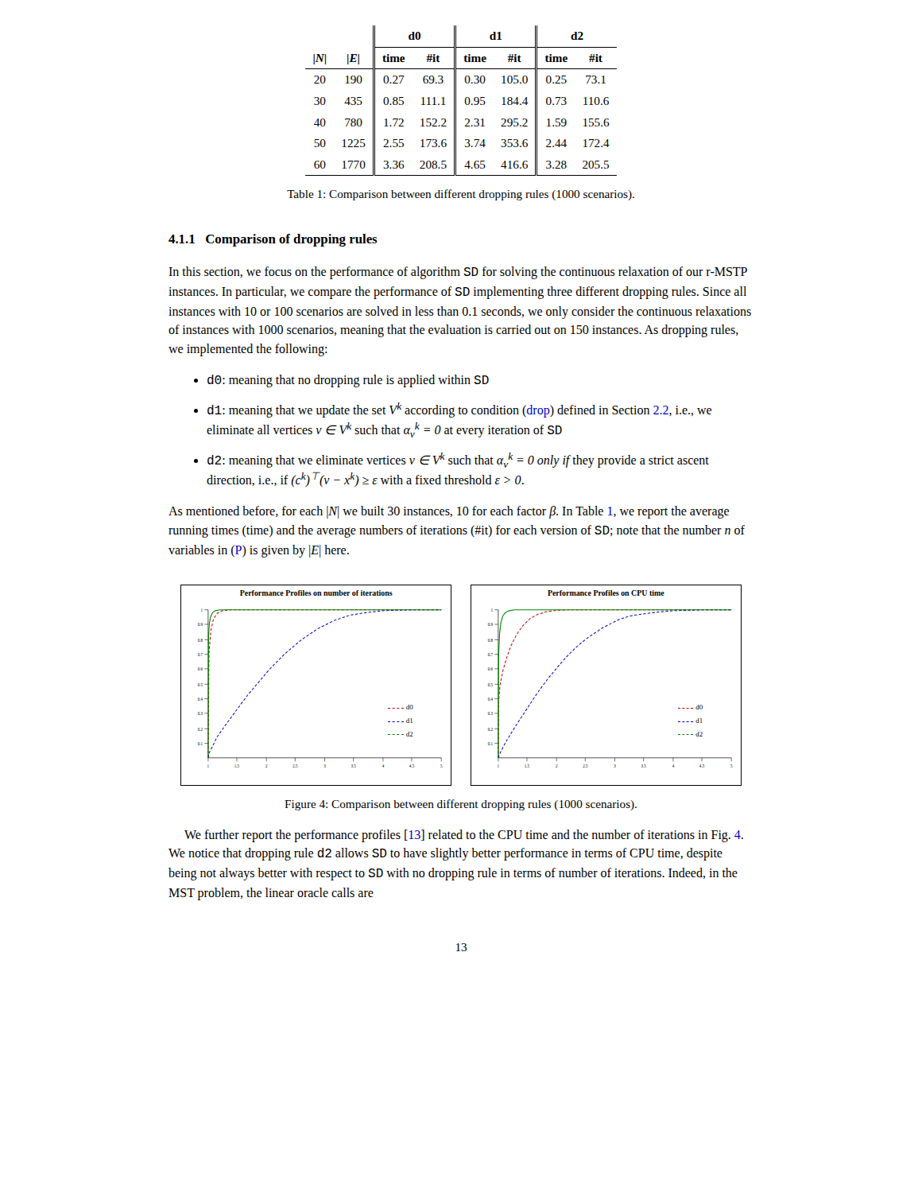| | d0 | d1 | d2 |
| --- | --- | --- | --- |
| / N / | / E / | time | #it | time | #it | time | #it |
| 20 | 190 | 0.27 | 69.3 | 0.30 | 105.0 | 0.25 | 73.1 |
| 30 | 435 | 0.85 | 111.1 | 0.95 | 184.4 | 0.73 | 110.6 |
| 40 | 780 | 1.72 | 152.2 | 2.31 | 295.2 | 1.59 | 155.6 |
| 50 | 1225 | 2.55 | 173.6 | 3.74 | 353.6 | 2.44 | 172.4 |
| 60 | 1770 | 3.36 | 208.5 | 4.65 | 416.6 | 3.28 | 205.5 |
Table 1: Comparison between different dropping rules (1000 scenarios).
4.1.1 Comparison of dropping rules
In this section, we focus on the performance of algorithm SD for solving the continuous relaxation of our r-MSTP instances. In particular, we compare the performance of SD implementing three different dropping rules. Since all instances with 10 or 100 scenarios are solved in less than 0.1 seconds, we only consider the continuous relaxations of instances with 1000 scenarios, meaning that the evaluation is carried out on 150 instances. As dropping rules, we implemented the following:
d0: meaning that no dropping rule is applied within SD
d1: meaning that we update the set Vk according to condition (drop) defined in Section 2.2, i.e., we eliminate all vertices v ∈ Vk such that αvk = 0 at every iteration of SD
d2: meaning that we eliminate vertices v ∈ Vk such that αvk = 0 only if they provide a strict ascent direction, i.e., if (ck)⊤(v − xk) ≥ ε with a fixed threshold ε > 0.
As mentioned before, for each |N| we built 30 instances, 10 for each factor β. In Table 1, we report the average running times (time) and the average numbers of iterations (#it) for each version of SD; note that the number n of variables in (P) is given by |E| here.
Performance Profiles on number of iterations
1 1.5 2 2.5 3 3.5 4 4.5 5 0.1 0.2 0.3 0.4 0.5 0.6 0.7 0.8 0.9 1
d0
d1
d2
Performance Profiles on CPU time
1 1.5 2 2.5 3 3.5 4 4.5 5 0.1 0.2 0.3 0.4 0.5 0.6 0.7 0.8 0.9 1
d0
d1
d2
Figure 4: Comparison between different dropping rules (1000 scenarios).
We further report the performance profiles [13] related to the CPU time and the number of iterations in Fig. 4. We notice that dropping rule d2 allows SD to have slightly better performance in terms of CPU time, despite being not always better with respect to SD with no dropping rule in terms of number of iterations. Indeed, in the MST problem, the linear oracle calls are
13